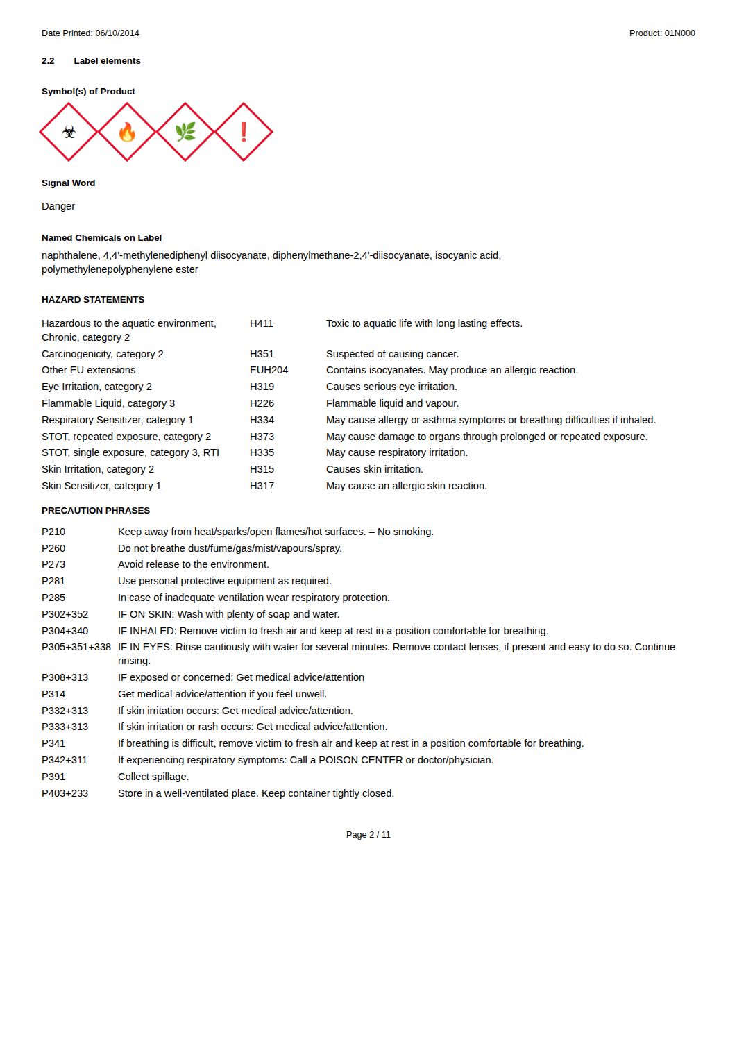Date Printed: 06/10/2014
Product: 01N000
2.2 Label elements
Symbol(s) of Product
☣
🔥
🌿
❗
Signal Word
Danger
Named Chemicals on Label
naphthalene, 4,4'-methylenediphenyl diisocyanate, diphenylmethane-2,4'-diisocyanate, isocyanic acid, polymethylenepolyphenylene ester
HAZARD STATEMENTS
| Hazardous to the aquatic environment, Chronic, category 2 | H411 | Toxic to aquatic life with long lasting effects. |
| Carcinogenicity, category 2 | H351 | Suspected of causing cancer. |
| Other EU extensions | EUH204 | Contains isocyanates. May produce an allergic reaction. |
| Eye Irritation, category 2 | H319 | Causes serious eye irritation. |
| Flammable Liquid, category 3 | H226 | Flammable liquid and vapour. |
| Respiratory Sensitizer, category 1 | H334 | May cause allergy or asthma symptoms or breathing difficulties if inhaled. |
| STOT, repeated exposure, category 2 | H373 | May cause damage to organs through prolonged or repeated exposure. |
| STOT, single exposure, category 3, RTI | H335 | May cause respiratory irritation. |
| Skin Irritation, category 2 | H315 | Causes skin irritation. |
| Skin Sensitizer, category 1 | H317 | May cause an allergic skin reaction. |
PRECAUTION PHRASES
| P210 | Keep away from heat/sparks/open flames/hot surfaces. – No smoking. |
| P260 | Do not breathe dust/fume/gas/mist/vapours/spray. |
| P273 | Avoid release to the environment. |
| P281 | Use personal protective equipment as required. |
| P285 | In case of inadequate ventilation wear respiratory protection. |
| P302+352 | IF ON SKIN: Wash with plenty of soap and water. |
| P304+340 | IF INHALED: Remove victim to fresh air and keep at rest in a position comfortable for breathing. |
| P305+351+338 | IF IN EYES: Rinse cautiously with water for several minutes. Remove contact lenses, if present and easy to do so. Continue rinsing. |
| P308+313 | IF exposed or concerned: Get medical advice/attention |
| P314 | Get medical advice/attention if you feel unwell. |
| P332+313 | If skin irritation occurs: Get medical advice/attention. |
| P333+313 | If skin irritation or rash occurs: Get medical advice/attention. |
| P341 | If breathing is difficult, remove victim to fresh air and keep at rest in a position comfortable for breathing. |
| P342+311 | If experiencing respiratory symptoms: Call a POISON CENTER or doctor/physician. |
| P391 | Collect spillage. |
| P403+233 | Store in a well-ventilated place. Keep container tightly closed. |
Page 2 / 11